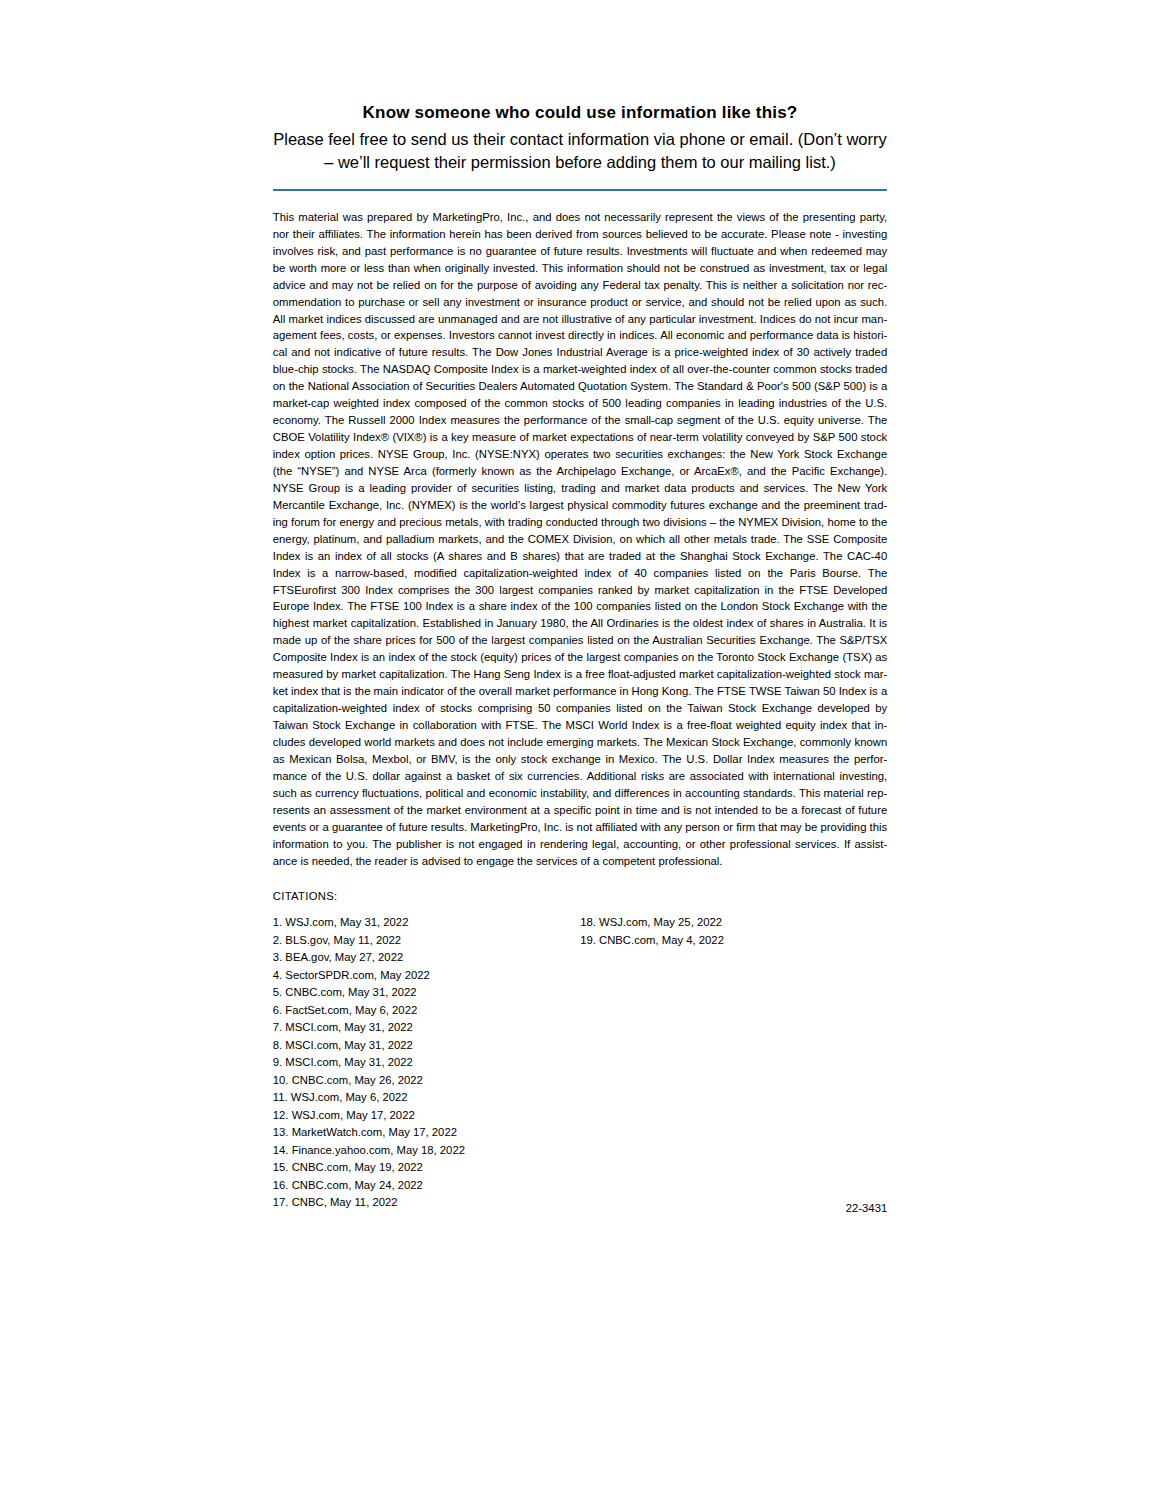Know someone who could use information like this?
Please feel free to send us their contact information via phone or email. (Don’t worry – we’ll request their permission before adding them to our mailing list.)
This material was prepared by MarketingPro, Inc., and does not necessarily represent the views of the presenting party, nor their affiliates. The information herein has been derived from sources believed to be accurate. Please note - investing involves risk, and past performance is no guarantee of future results. Investments will fluctuate and when redeemed may be worth more or less than when originally invested. This information should not be construed as investment, tax or legal advice and may not be relied on for the purpose of avoiding any Federal tax penalty. This is neither a solicitation nor recommendation to purchase or sell any investment or insurance product or service, and should not be relied upon as such. All market indices discussed are unmanaged and are not illustrative of any particular investment. Indices do not incur management fees, costs, or expenses. Investors cannot invest directly in indices. All economic and performance data is historical and not indicative of future results. The Dow Jones Industrial Average is a price-weighted index of 30 actively traded blue-chip stocks. The NASDAQ Composite Index is a market-weighted index of all over-the-counter common stocks traded on the National Association of Securities Dealers Automated Quotation System. The Standard & Poor's 500 (S&P 500) is a market-cap weighted index composed of the common stocks of 500 leading companies in leading industries of the U.S. economy. The Russell 2000 Index measures the performance of the small-cap segment of the U.S. equity universe. The CBOE Volatility Index® (VIX®) is a key measure of market expectations of near-term volatility conveyed by S&P 500 stock index option prices. NYSE Group, Inc. (NYSE:NYX) operates two securities exchanges: the New York Stock Exchange (the “NYSE”) and NYSE Arca (formerly known as the Archipelago Exchange, or ArcaEx®, and the Pacific Exchange). NYSE Group is a leading provider of securities listing, trading and market data products and services. The New York Mercantile Exchange, Inc. (NYMEX) is the world’s largest physical commodity futures exchange and the preeminent trading forum for energy and precious metals, with trading conducted through two divisions – the NYMEX Division, home to the energy, platinum, and palladium markets, and the COMEX Division, on which all other metals trade. The SSE Composite Index is an index of all stocks (A shares and B shares) that are traded at the Shanghai Stock Exchange. The CAC-40 Index is a narrow-based, modified capitalization-weighted index of 40 companies listed on the Paris Bourse. The FTSEurofirst 300 Index comprises the 300 largest companies ranked by market capitalization in the FTSE Developed Europe Index. The FTSE 100 Index is a share index of the 100 companies listed on the London Stock Exchange with the highest market capitalization. Established in January 1980, the All Ordinaries is the oldest index of shares in Australia. It is made up of the share prices for 500 of the largest companies listed on the Australian Securities Exchange. The S&P/TSX Composite Index is an index of the stock (equity) prices of the largest companies on the Toronto Stock Exchange (TSX) as measured by market capitalization. The Hang Seng Index is a free float-adjusted market capitalization-weighted stock market index that is the main indicator of the overall market performance in Hong Kong. The FTSE TWSE Taiwan 50 Index is a capitalization-weighted index of stocks comprising 50 companies listed on the Taiwan Stock Exchange developed by Taiwan Stock Exchange in collaboration with FTSE. The MSCI World Index is a free-float weighted equity index that includes developed world markets and does not include emerging markets. The Mexican Stock Exchange, commonly known as Mexican Bolsa, Mexbol, or BMV, is the only stock exchange in Mexico. The U.S. Dollar Index measures the performance of the U.S. dollar against a basket of six currencies. Additional risks are associated with international investing, such as currency fluctuations, political and economic instability, and differences in accounting standards. This material represents an assessment of the market environment at a specific point in time and is not intended to be a forecast of future events or a guarantee of future results. MarketingPro, Inc. is not affiliated with any person or firm that may be providing this information to you. The publisher is not engaged in rendering legal, accounting, or other professional services. If assistance is needed, the reader is advised to engage the services of a competent professional.
CITATIONS:
1. WSJ.com, May 31, 2022
2. BLS.gov, May 11, 2022
3. BEA.gov, May 27, 2022
4. SectorSPDR.com, May 2022
5. CNBC.com, May 31, 2022
6. FactSet.com, May 6, 2022
7. MSCI.com, May 31, 2022
8. MSCI.com, May 31, 2022
9. MSCI.com, May 31, 2022
10. CNBC.com, May 26, 2022
11. WSJ.com, May 6, 2022
12. WSJ.com, May 17, 2022
13. MarketWatch.com, May 17, 2022
14. Finance.yahoo.com, May 18, 2022
15. CNBC.com, May 19, 2022
16. CNBC.com, May 24, 2022
17. CNBC, May 11, 2022
18. WSJ.com, May 25, 2022
19. CNBC.com, May 4, 2022
22-3431